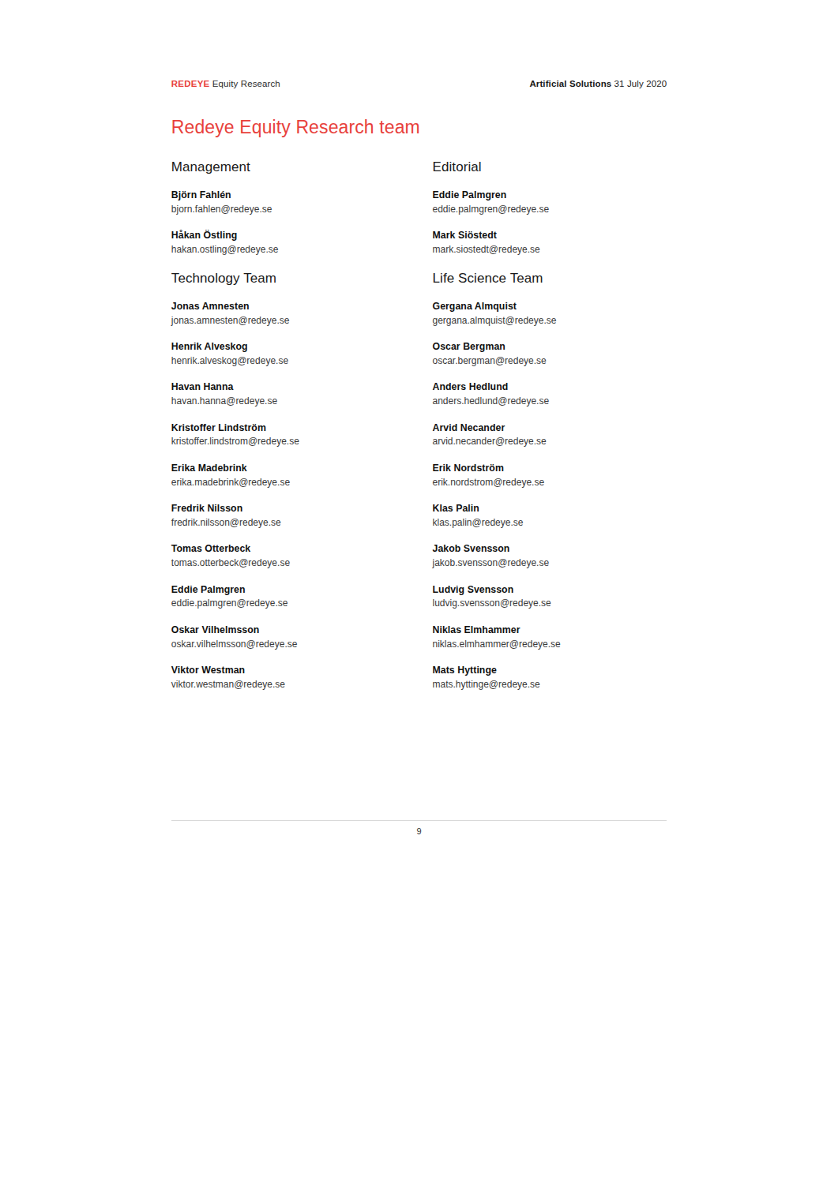REDEYE Equity Research
Artificial Solutions 31 July 2020
Redeye Equity Research team
Management
Björn Fahlén bjorn.fahlen@redeye.se
Håkan Östling hakan.ostling@redeye.se
Technology Team
Jonas Amnesten jonas.amnesten@redeye.se
Henrik Alveskog henrik.alveskog@redeye.se
Havan Hanna havan.hanna@redeye.se
Kristoffer Lindström kristoffer.lindstrom@redeye.se
Erika Madebrink erika.madebrink@redeye.se
Fredrik Nilsson fredrik.nilsson@redeye.se
Tomas Otterbeck tomas.otterbeck@redeye.se
Eddie Palmgren eddie.palmgren@redeye.se
Oskar Vilhelmsson oskar.vilhelmsson@redeye.se
Viktor Westman viktor.westman@redeye.se
Editorial
Eddie Palmgren eddie.palmgren@redeye.se
Mark Siöstedt mark.siostedt@redeye.se
Life Science Team
Gergana Almquist gergana.almquist@redeye.se
Oscar Bergman oscar.bergman@redeye.se
Anders Hedlund anders.hedlund@redeye.se
Arvid Necander arvid.necander@redeye.se
Erik Nordström erik.nordstrom@redeye.se
Klas Palin klas.palin@redeye.se
Jakob Svensson jakob.svensson@redeye.se
Ludvig Svensson ludvig.svensson@redeye.se
Niklas Elmhammer niklas.elmhammer@redeye.se
Mats Hyttinge mats.hyttinge@redeye.se
9